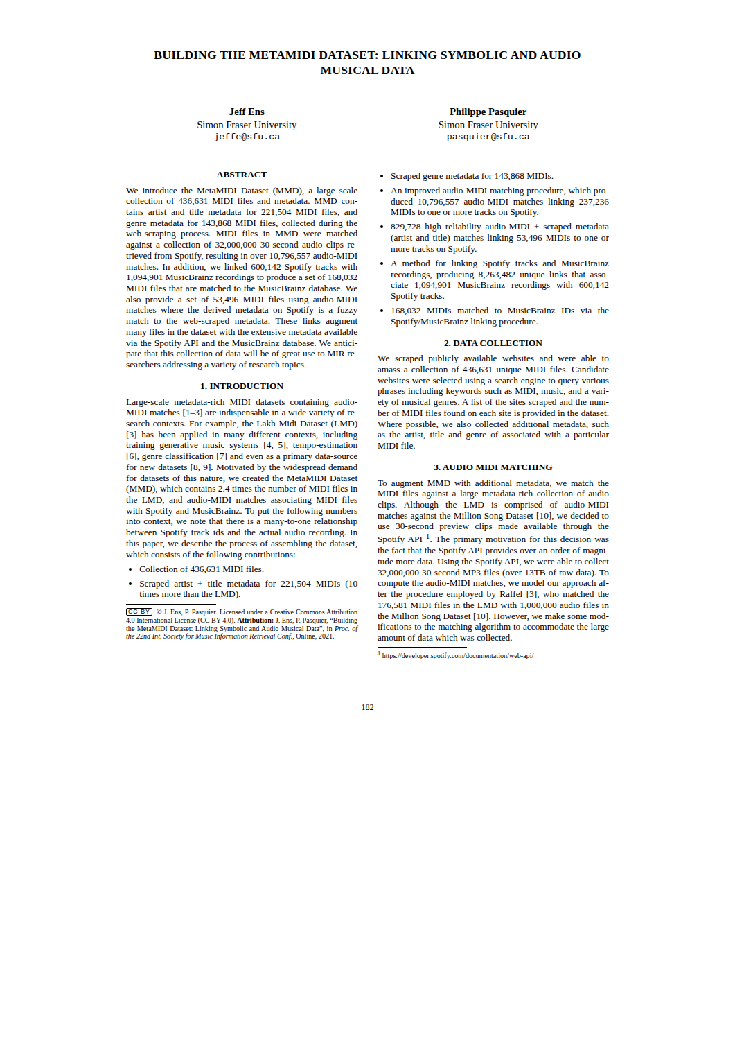Building the MetaMIDI Dataset: Linking Symbolic and Audio Musical Data
| Jeff Ens Simon Fraser University jeffe@sfu.ca | Philippe Pasquier Simon Fraser University pasquier@sfu.ca |
Abstract
We introduce the MetaMIDI Dataset (MMD), a large scale collection of 436,631 MIDI files and metadata. MMD contains artist and title metadata for 221,504 MIDI files, and genre metadata for 143,868 MIDI files, collected during the web-scraping process. MIDI files in MMD were matched against a collection of 32,000,000 30-second audio clips retrieved from Spotify, resulting in over 10,796,557 audio-MIDI matches. In addition, we linked 600,142 Spotify tracks with 1,094,901 MusicBrainz recordings to produce a set of 168,032 MIDI files that are matched to the MusicBrainz database. We also provide a set of 53,496 MIDI files using audio-MIDI matches where the derived metadata on Spotify is a fuzzy match to the web-scraped metadata. These links augment many files in the dataset with the extensive metadata available via the Spotify API and the MusicBrainz database. We anticipate that this collection of data will be of great use to MIR researchers addressing a variety of research topics.
1. Introduction
Large-scale metadata-rich MIDI datasets containing audio-MIDI matches [1–3] are indispensable in a wide variety of research contexts. For example, the Lakh Midi Dataset (LMD) [3] has been applied in many different contexts, including training generative music systems [4, 5], tempo-estimation [6], genre classification [7] and even as a primary data-source for new datasets [8, 9]. Motivated by the widespread demand for datasets of this nature, we created the MetaMIDI Dataset (MMD), which contains 2.4 times the number of MIDI files in the LMD, and audio-MIDI matches associating MIDI files with Spotify and MusicBrainz. To put the following numbers into context, we note that there is a many-to-one relationship between Spotify track ids and the actual audio recording. In this paper, we describe the process of assembling the dataset, which consists of the following contributions:
Collection of 436,631 MIDI files.
Scraped artist + title metadata for 221,504 MIDIs (10 times more than the LMD).
CC BY © J. Ens, P. Pasquier. Licensed under a Creative Commons Attribution 4.0 International License (CC BY 4.0). Attribution: J. Ens, P. Pasquier, “Building the MetaMIDI Dataset: Linking Symbolic and Audio Musical Data”, in Proc. of the 22nd Int. Society for Music Information Retrieval Conf., Online, 2021.
Scraped genre metadata for 143,868 MIDIs.
An improved audio-MIDI matching procedure, which produced 10,796,557 audio-MIDI matches linking 237,236 MIDIs to one or more tracks on Spotify.
829,728 high reliability audio-MIDI + scraped metadata (artist and title) matches linking 53,496 MIDIs to one or more tracks on Spotify.
A method for linking Spotify tracks and MusicBrainz recordings, producing 8,263,482 unique links that associate 1,094,901 MusicBrainz recordings with 600,142 Spotify tracks.
168,032 MIDIs matched to MusicBrainz IDs via the Spotify/MusicBrainz linking procedure.
2. Data Collection
We scraped publicly available websites and were able to amass a collection of 436,631 unique MIDI files. Candidate websites were selected using a search engine to query various phrases including keywords such as MIDI, music, and a variety of musical genres. A list of the sites scraped and the number of MIDI files found on each site is provided in the dataset. Where possible, we also collected additional metadata, such as the artist, title and genre of associated with a particular MIDI file.
3. Audio MIDI Matching
To augment MMD with additional metadata, we match the MIDI files against a large metadata-rich collection of audio clips. Although the LMD is comprised of audio-MIDI matches against the Million Song Dataset [10], we decided to use 30-second preview clips made available through the Spotify API 1. The primary motivation for this decision was the fact that the Spotify API provides over an order of magnitude more data. Using the Spotify API, we were able to collect 32,000,000 30-second MP3 files (over 13TB of raw data). To compute the audio-MIDI matches, we model our approach after the procedure employed by Raffel [3], who matched the 176,581 MIDI files in the LMD with 1,000,000 audio files in the Million Song Dataset [10]. However, we make some modifications to the matching algorithm to accommodate the large amount of data which was collected.
1 https://developer.spotify.com/documentation/web-api/
182